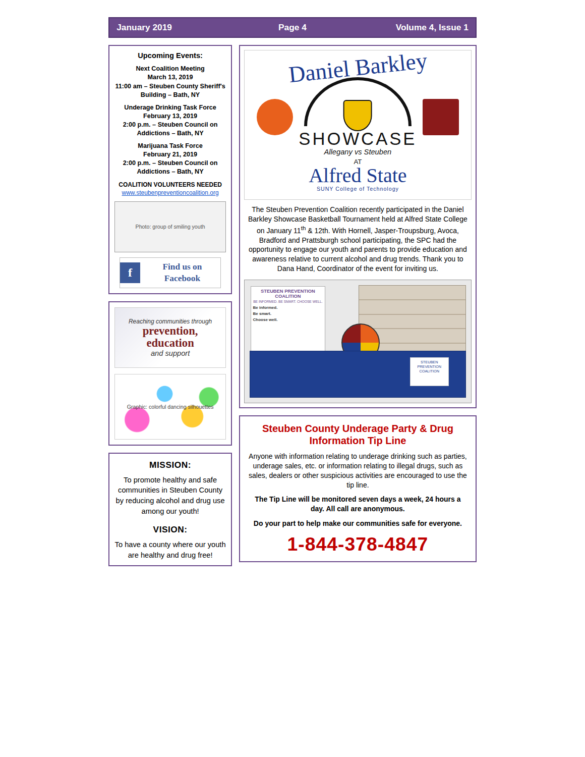January 2019
Page 4
Volume 4, Issue 1
Upcoming Events:
Next Coalition Meeting
March 13, 2019
11:00 am – Steuben County Sheriff's Building – Bath, NY
Underage Drinking Task Force
February 13, 2019
2:00 p.m. – Steuben Council on Addictions – Bath, NY
Marijuana Task Force
February 21, 2019
2:00 p.m. – Steuben Council on Addictions – Bath, NY
COALITION VOLUNTEERS NEEDED
www.steubenpreventioncoalition.org
Photo: group of smiling youth
f Find us on Facebook
Reaching communities through
prevention,
education
and support
Graphic: colorful dancing silhouettes
MISSION:
To promote healthy and safe communities in Steuben County by reducing alcohol and drug use among our youth!
VISION:
To have a county where our youth are healthy and drug free!
Daniel Barkley
SHOWCASE
Allegany vs Steuben
AT
Alfred State
SUNY College of Technology
The Steuben Prevention Coalition recently participated in the Daniel Barkley Showcase Basketball Tournament held at Alfred State College on January 11th & 12th. With Hornell, Jasper-Troupsburg, Avoca, Bradford and Prattsburgh school participating, the SPC had the opportunity to engage our youth and parents to provide education and awareness relative to current alcohol and drug trends. Thank you to Dana Hand, Coordinator of the event for inviting us.
STEUBEN PREVENTION COALITION
BE INFORMED. BE SMART. CHOOSE WELL.
Be informed.
Be smart.
Choose well.
STEUBEN PREVENTION COALITION
Steuben County Underage Party & Drug Information Tip Line
Anyone with information relating to underage drinking such as parties, underage sales, etc. or information relating to illegal drugs, such as sales, dealers or other suspicious activities are encouraged to use the tip line.
The Tip Line will be monitored seven days a week, 24 hours a day. All call are anonymous.
Do your part to help make our communities safe for everyone.
1-844-378-4847